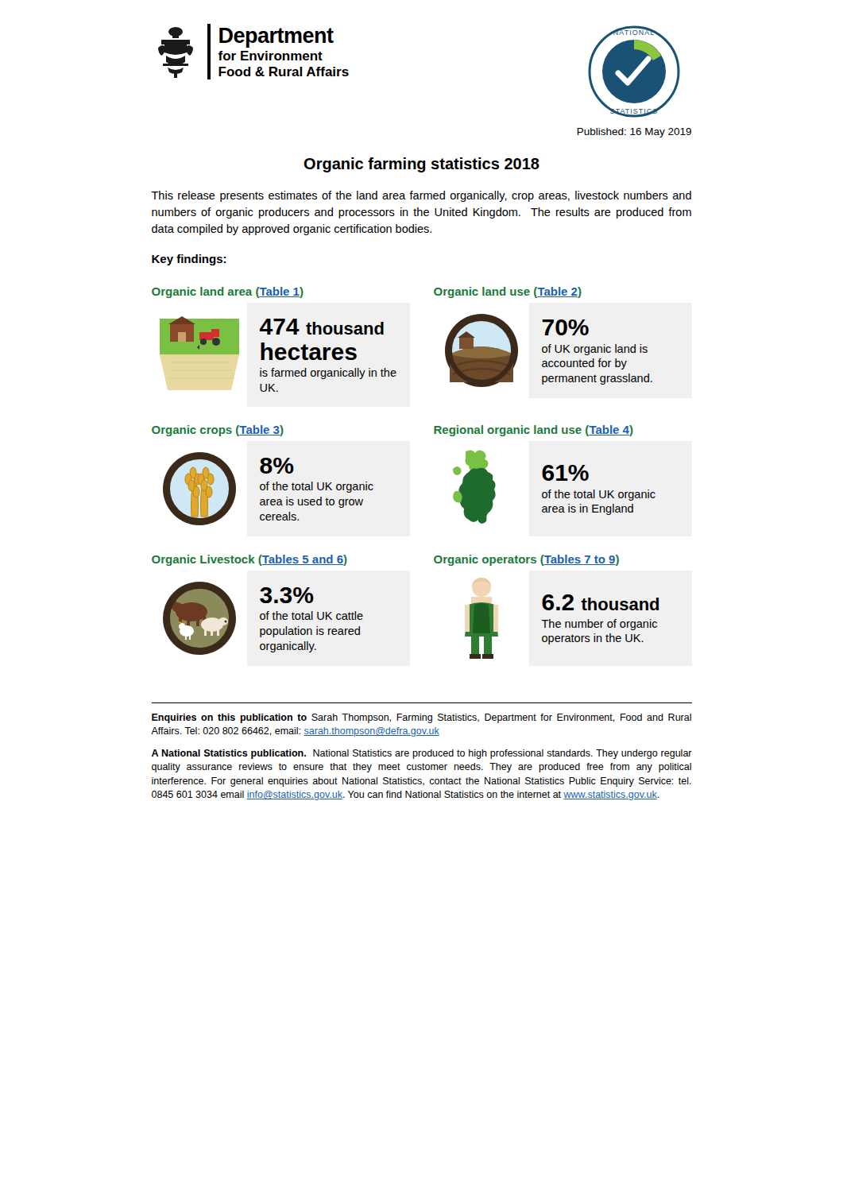Department
for Environment
Food & Rural Affairs
NATIONAL STATISTICS
Published: 16 May 2019
Organic farming statistics 2018
This release presents estimates of the land area farmed organically, crop areas, livestock numbers and numbers of organic producers and processors in the United Kingdom. The results are produced from data compiled by approved organic certification bodies.
Key findings:
Organic land area (Table 1)
474 thousand
hectares
is farmed organically in the UK.
Organic land use (Table 2)
70%
of UK organic land is accounted for by permanent grassland.
Organic crops (Table 3)
8%
of the total UK organic area is used to grow cereals.
Regional organic land use (Table 4)
61%
of the total UK organic area is in England
Organic Livestock (Tables 5 and 6)
3.3%
of the total UK cattle population is reared organically.
Organic operators (Tables 7 to 9)
6.2 thousand
The number of organic operators in the UK.
Enquiries on this publication to Sarah Thompson, Farming Statistics, Department for Environment, Food and Rural Affairs. Tel: 020 802 66462, email: sarah.thompson@defra.gov.uk
A National Statistics publication. National Statistics are produced to high professional standards. They undergo regular quality assurance reviews to ensure that they meet customer needs. They are produced free from any political interference. For general enquiries about National Statistics, contact the National Statistics Public Enquiry Service: tel. 0845 601 3034 email info@statistics.gov.uk. You can find National Statistics on the internet at www.statistics.gov.uk.